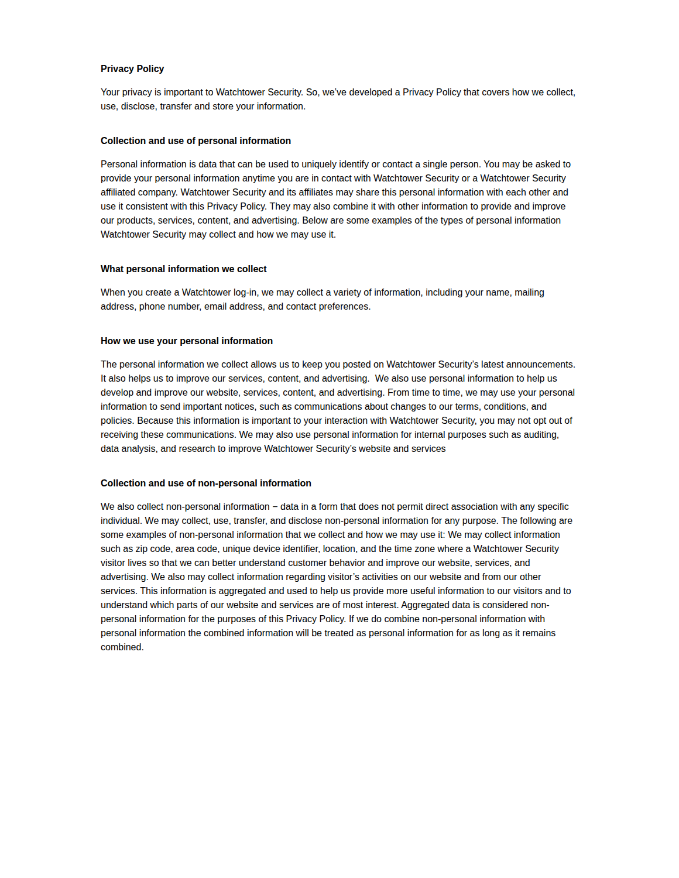Privacy Policy
Your privacy is important to Watchtower Security. So, we’ve developed a Privacy Policy that covers how we collect, use, disclose, transfer and store your information.
Collection and use of personal information
Personal information is data that can be used to uniquely identify or contact a single person. You may be asked to provide your personal information anytime you are in contact with Watchtower Security or a Watchtower Security affiliated company. Watchtower Security and its affiliates may share this personal information with each other and use it consistent with this Privacy Policy. They may also combine it with other information to provide and improve our products, services, content, and advertising. Below are some examples of the types of personal information Watchtower Security may collect and how we may use it.
What personal information we collect
When you create a Watchtower log-in, we may collect a variety of information, including your name, mailing address, phone number, email address, and contact preferences.
How we use your personal information
The personal information we collect allows us to keep you posted on Watchtower Security’s latest announcements. It also helps us to improve our services, content, and advertising. We also use personal information to help us develop and improve our website, services, content, and advertising. From time to time, we may use your personal information to send important notices, such as communications about changes to our terms, conditions, and policies. Because this information is important to your interaction with Watchtower Security, you may not opt out of receiving these communications. We may also use personal information for internal purposes such as auditing, data analysis, and research to improve Watchtower Security’s website and services
Collection and use of non-personal information
We also collect non-personal information − data in a form that does not permit direct association with any specific individual. We may collect, use, transfer, and disclose non-personal information for any purpose. The following are some examples of non-personal information that we collect and how we may use it: We may collect information such as zip code, area code, unique device identifier, location, and the time zone where a Watchtower Security visitor lives so that we can better understand customer behavior and improve our website, services, and advertising. We also may collect information regarding visitor’s activities on our website and from our other services. This information is aggregated and used to help us provide more useful information to our visitors and to understand which parts of our website and services are of most interest. Aggregated data is considered non-personal information for the purposes of this Privacy Policy. If we do combine non-personal information with personal information the combined information will be treated as personal information for as long as it remains combined.